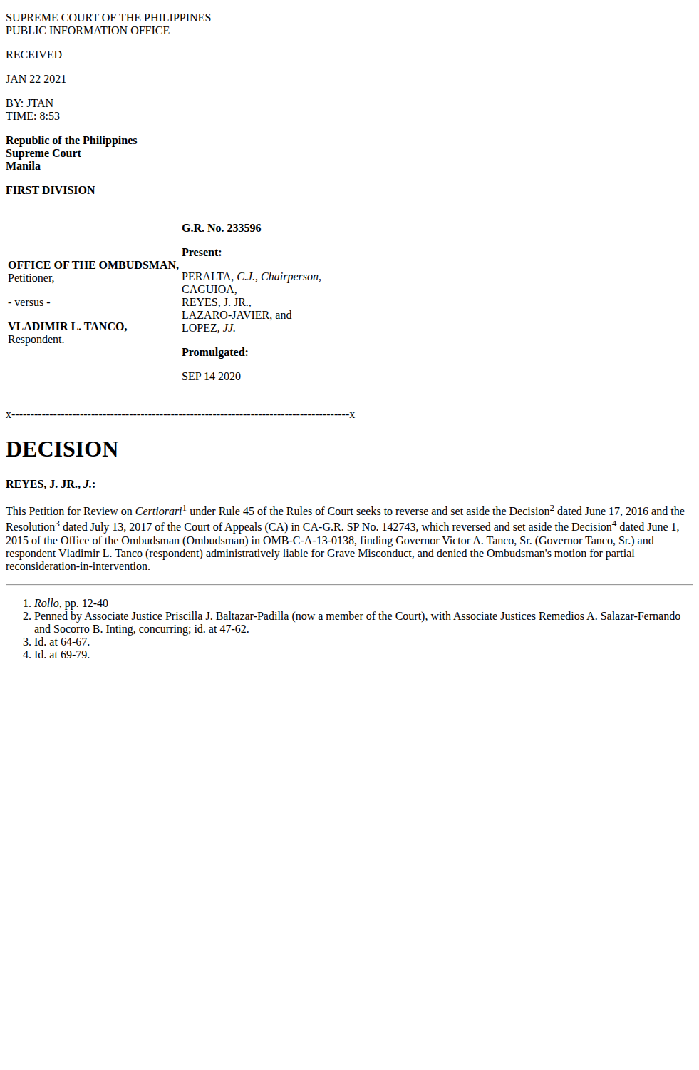SUPREME COURT OF THE PHILIPPINES
PUBLIC INFORMATION OFFICE
RECEIVED
JAN 22 2021
BY: JTAN
TIME: 8:53
Republic of the Philippines
Supreme Court
Manila
FIRST DIVISION
| OFFICE OF THE OMBUDSMAN, Petitioner, - versus - VLADIMIR L. TANCO, Respondent. | G.R. No. 233596 Present: PERALTA, C.J., Chairperson, CAGUIOA, REYES, J. JR., LAZARO-JAVIER, and LOPEZ, JJ. Promulgated: SEP 14 2020 |
x-----------------------------------------------------------------------------------------x
DECISION
REYES, J. JR., J.:
This Petition for Review on Certiorari1 under Rule 45 of the Rules of Court seeks to reverse and set aside the Decision2 dated June 17, 2016 and the Resolution3 dated July 13, 2017 of the Court of Appeals (CA) in CA-G.R. SP No. 142743, which reversed and set aside the Decision4 dated June 1, 2015 of the Office of the Ombudsman (Ombudsman) in OMB-C-A-13-0138, finding Governor Victor A. Tanco, Sr. (Governor Tanco, Sr.) and respondent Vladimir L. Tanco (respondent) administratively liable for Grave Misconduct, and denied the Ombudsman's motion for partial reconsideration-in-intervention.
Rollo, pp. 12-40
Penned by Associate Justice Priscilla J. Baltazar-Padilla (now a member of the Court), with Associate Justices Remedios A. Salazar-Fernando and Socorro B. Inting, concurring; id. at 47-62.
Id. at 64-67.
Id. at 69-79.